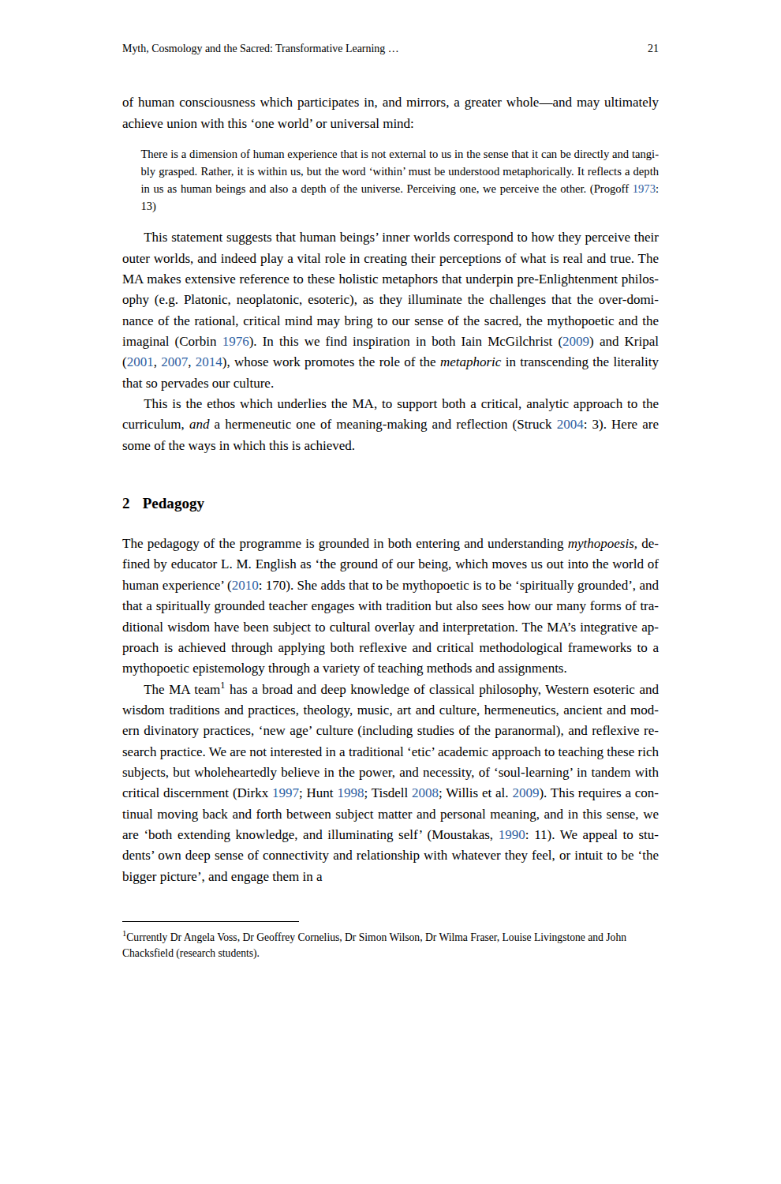Myth, Cosmology and the Sacred: Transformative Learning … 21
of human consciousness which participates in, and mirrors, a greater whole—and may ultimately achieve union with this ‘one world’ or universal mind:
There is a dimension of human experience that is not external to us in the sense that it can be directly and tangibly grasped. Rather, it is within us, but the word ‘within’ must be understood metaphorically. It reflects a depth in us as human beings and also a depth of the universe. Perceiving one, we perceive the other. (Progoff 1973: 13)
This statement suggests that human beings’ inner worlds correspond to how they perceive their outer worlds, and indeed play a vital role in creating their perceptions of what is real and true. The MA makes extensive reference to these holistic metaphors that underpin pre-Enlightenment philosophy (e.g. Platonic, neoplatonic, esoteric), as they illuminate the challenges that the over-dominance of the rational, critical mind may bring to our sense of the sacred, the mythopoetic and the imaginal (Corbin 1976). In this we find inspiration in both Iain McGilchrist (2009) and Kripal (2001, 2007, 2014), whose work promotes the role of the metaphoric in transcending the literality that so pervades our culture.
This is the ethos which underlies the MA, to support both a critical, analytic approach to the curriculum, and a hermeneutic one of meaning-making and reflection (Struck 2004: 3). Here are some of the ways in which this is achieved.
2 Pedagogy
The pedagogy of the programme is grounded in both entering and understanding mythopoesis, defined by educator L. M. English as ‘the ground of our being, which moves us out into the world of human experience’ (2010: 170). She adds that to be mythopoetic is to be ‘spiritually grounded’, and that a spiritually grounded teacher engages with tradition but also sees how our many forms of traditional wisdom have been subject to cultural overlay and interpretation. The MA’s integrative approach is achieved through applying both reflexive and critical methodological frameworks to a mythopoetic epistemology through a variety of teaching methods and assignments.
The MA team1 has a broad and deep knowledge of classical philosophy, Western esoteric and wisdom traditions and practices, theology, music, art and culture, hermeneutics, ancient and modern divinatory practices, ‘new age’ culture (including studies of the paranormal), and reflexive research practice. We are not interested in a traditional ‘etic’ academic approach to teaching these rich subjects, but wholeheartedly believe in the power, and necessity, of ‘soul-learning’ in tandem with critical discernment (Dirkx 1997; Hunt 1998; Tisdell 2008; Willis et al. 2009). This requires a continual moving back and forth between subject matter and personal meaning, and in this sense, we are ‘both extending knowledge, and illuminating self’ (Moustakas, 1990: 11). We appeal to students’ own deep sense of connectivity and relationship with whatever they feel, or intuit to be ‘the bigger picture’, and engage them in a
1Currently Dr Angela Voss, Dr Geoffrey Cornelius, Dr Simon Wilson, Dr Wilma Fraser, Louise Livingstone and John Chacksfield (research students).